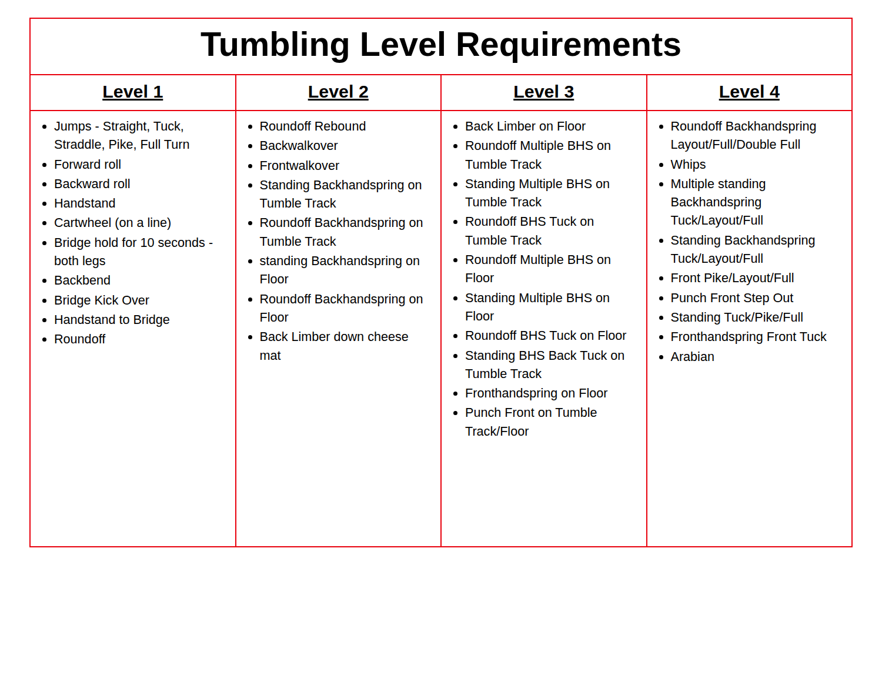Tumbling Level Requirements
| Level 1 | Level 2 | Level 3 | Level 4 |
| --- | --- | --- | --- |
| Jumps - Straight, Tuck, Straddle, Pike, Full Turn Forward roll Backward roll Handstand Cartwheel (on a line) Bridge hold for 10 seconds - both legs Backbend Bridge Kick Over Handstand to Bridge Roundoff | Roundoff Rebound Backwalkover Frontwalkover Standing Backhandspring on Tumble Track Roundoff Backhandspring on Tumble Track standing Backhandspring on Floor Roundoff Backhandspring on Floor Back Limber down cheese mat | Back Limber on Floor Roundoff Multiple BHS on Tumble Track Standing Multiple BHS on Tumble Track Roundoff BHS Tuck on Tumble Track Roundoff Multiple BHS on Floor Standing Multiple BHS on Floor Roundoff BHS Tuck on Floor Standing BHS Back Tuck on Tumble Track Fronthandspring on Floor Punch Front on Tumble Track/Floor | Roundoff Backhandspring Layout/Full/Double Full Whips Multiple standing Backhandspring Tuck/Layout/Full Standing Backhandspring Tuck/Layout/Full Front Pike/Layout/Full Punch Front Step Out Standing Tuck/Pike/Full Fronthandspring Front Tuck Arabian |